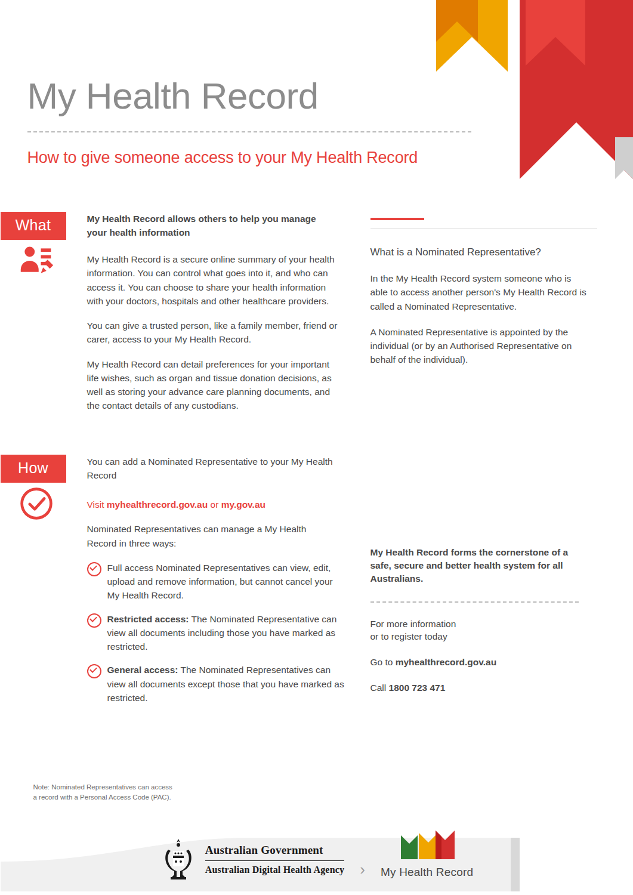My Health Record
How to give someone access to your My Health Record
What
My Health Record allows others to help you manage your health information
My Health Record is a secure online summary of your health information. You can control what goes into it, and who can access it. You can choose to share your health information with your doctors, hospitals and other healthcare providers.
You can give a trusted person, like a family member, friend or carer, access to your My Health Record.
My Health Record can detail preferences for your important life wishes, such as organ and tissue donation decisions, as well as storing your advance care planning documents, and the contact details of any custodians.
How
You can add a Nominated Representative to your My Health Record
Visit myhealthrecord.gov.au or my.gov.au
Nominated Representatives can manage a My Health Record in three ways:
Full access Nominated Representatives can view, edit, upload and remove information, but cannot cancel your My Health Record.
Restricted access: The Nominated Representative can view all documents including those you have marked as restricted.
General access: The Nominated Representatives can view all documents except those that you have marked as restricted.
What is a Nominated Representative?
In the My Health Record system someone who is able to access another person's My Health Record is called a Nominated Representative.
A Nominated Representative is appointed by the individual (or by an Authorised Representative on behalf of the individual).
My Health Record forms the cornerstone of a safe, secure and better health system for all Australians.
For more information
or to register today
Go to myhealthrecord.gov.au
Call 1800 723 471
Note: Nominated Representatives can access
a record with a Personal Access Code (PAC).
Australian Government
Australian Digital Health Agency
›
My Health Record